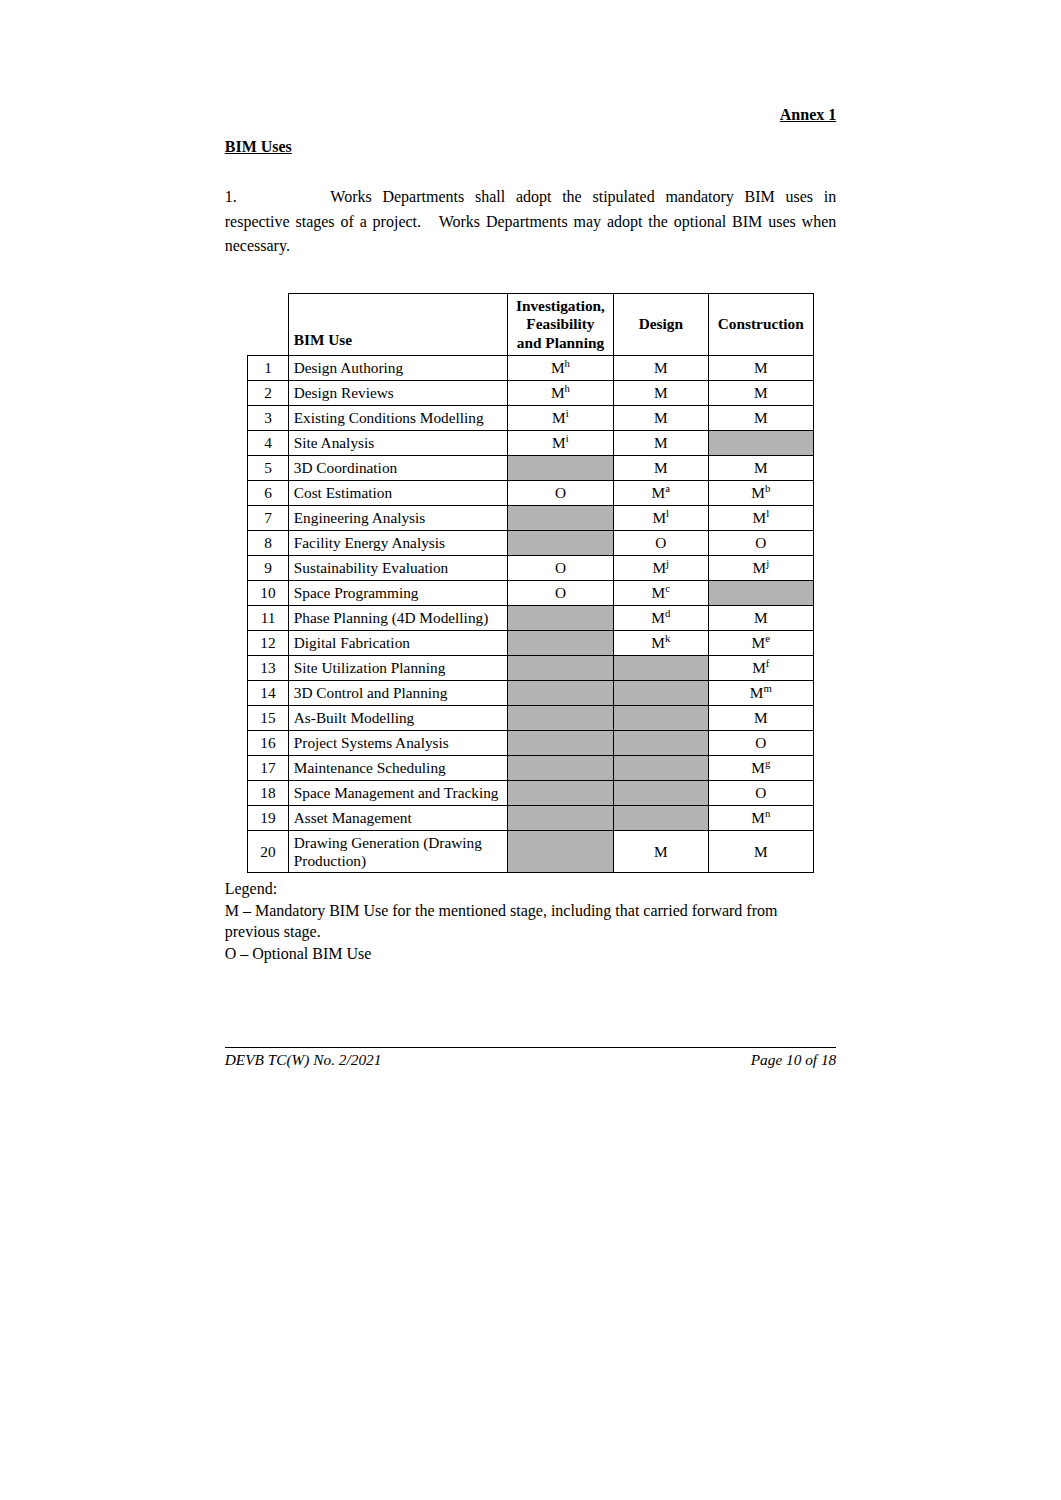Annex 1
BIM Uses
1. Works Departments shall adopt the stipulated mandatory BIM uses in respective stages of a project. Works Departments may adopt the optional BIM uses when necessary.
| | BIM Use | Investigation, Feasibility and Planning | Design | Construction |
| --- | --- | --- | --- | --- |
| 1 | Design Authoring | M h | M | M |
| 2 | Design Reviews | M h | M | M |
| 3 | Existing Conditions Modelling | M i | M | M |
| 4 | Site Analysis | M i | M | |
| 5 | 3D Coordination | | M | M |
| 6 | Cost Estimation | O | M a | M b |
| 7 | Engineering Analysis | | M l | M l |
| 8 | Facility Energy Analysis | | O | O |
| 9 | Sustainability Evaluation | O | M j | M j |
| 10 | Space Programming | O | M c | |
| 11 | Phase Planning (4D Modelling) | | M d | M |
| 12 | Digital Fabrication | | M k | M e |
| 13 | Site Utilization Planning | | | M f |
| 14 | 3D Control and Planning | | | M m |
| 15 | As-Built Modelling | | | M |
| 16 | Project Systems Analysis | | | O |
| 17 | Maintenance Scheduling | | | M g |
| 18 | Space Management and Tracking | | | O |
| 19 | Asset Management | | | M n |
| 20 | Drawing Generation (Drawing Production) | | M | M |
Legend:
M – Mandatory BIM Use for the mentioned stage, including that carried forward from previous stage.
O – Optional BIM Use
DEVB TC(W) No. 2/2021 Page 10 of 18